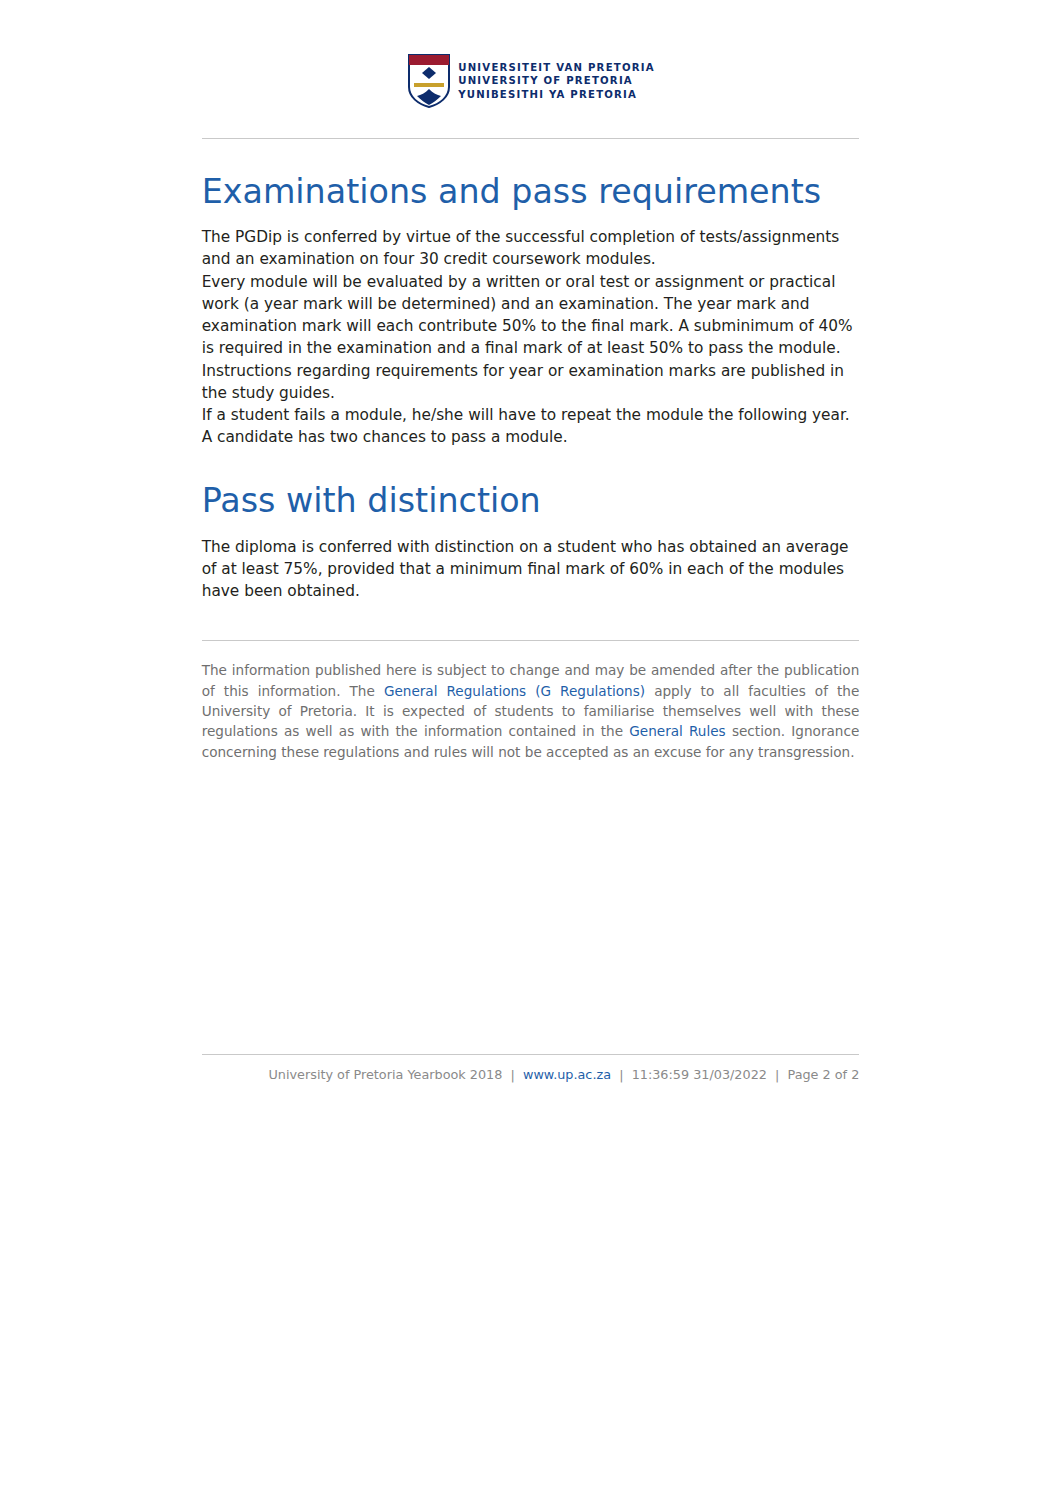UNIVERSITEIT VAN PRETORIA
UNIVERSITY OF PRETORIA
YUNIBESITHI YA PRETORIA
Examinations and pass requirements
The PGDip is conferred by virtue of the successful completion of tests/assignments and an examination on four 30 credit coursework modules.
Every module will be evaluated by a written or oral test or assignment or practical work (a year mark will be determined) and an examination. The year mark and examination mark will each contribute 50% to the final mark. A subminimum of 40% is required in the examination and a final mark of at least 50% to pass the module. Instructions regarding requirements for year or examination marks are published in the study guides.
If a student fails a module, he/she will have to repeat the module the following year. A candidate has two chances to pass a module.
Pass with distinction
The diploma is conferred with distinction on a student who has obtained an average of at least 75%, provided that a minimum final mark of 60% in each of the modules have been obtained.
The information published here is subject to change and may be amended after the publication of this information. The General Regulations (G Regulations) apply to all faculties of the University of Pretoria. It is expected of students to familiarise themselves well with these regulations as well as with the information contained in the General Rules section. Ignorance concerning these regulations and rules will not be accepted as an excuse for any transgression.
University of Pretoria Yearbook 2018 | www.up.ac.za | 11:36:59 31/03/2022 | Page 2 of 2